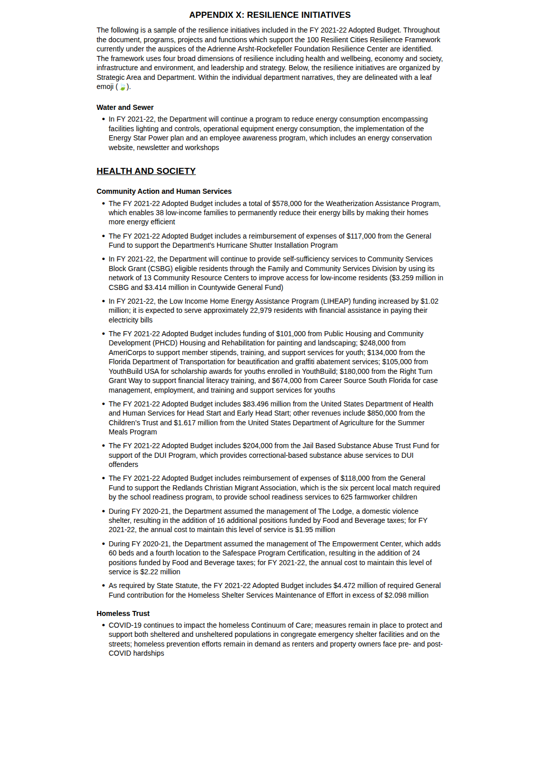APPENDIX X: RESILIENCE INITIATIVES
The following is a sample of the resilience initiatives included in the FY 2021-22 Adopted Budget. Throughout the document, programs, projects and functions which support the 100 Resilient Cities Resilience Framework currently under the auspices of the Adrienne Arsht-Rockefeller Foundation Resilience Center are identified. The framework uses four broad dimensions of resilience including health and wellbeing, economy and society, infrastructure and environment, and leadership and strategy. Below, the resilience initiatives are organized by Strategic Area and Department. Within the individual department narratives, they are delineated with a leaf emoji (🍃).
Water and Sewer
In FY 2021-22, the Department will continue a program to reduce energy consumption encompassing facilities lighting and controls, operational equipment energy consumption, the implementation of the Energy Star Power plan and an employee awareness program, which includes an energy conservation website, newsletter and workshops
HEALTH AND SOCIETY
Community Action and Human Services
The FY 2021-22 Adopted Budget includes a total of $578,000 for the Weatherization Assistance Program, which enables 38 low-income families to permanently reduce their energy bills by making their homes more energy efficient
The FY 2021-22 Adopted Budget includes a reimbursement of expenses of $117,000 from the General Fund to support the Department's Hurricane Shutter Installation Program
In FY 2021-22, the Department will continue to provide self-sufficiency services to Community Services Block Grant (CSBG) eligible residents through the Family and Community Services Division by using its network of 13 Community Resource Centers to improve access for low-income residents ($3.259 million in CSBG and $3.414 million in Countywide General Fund)
In FY 2021-22, the Low Income Home Energy Assistance Program (LIHEAP) funding increased by $1.02 million; it is expected to serve approximately 22,979 residents with financial assistance in paying their electricity bills
The FY 2021-22 Adopted Budget includes funding of $101,000 from Public Housing and Community Development (PHCD) Housing and Rehabilitation for painting and landscaping; $248,000 from AmeriCorps to support member stipends, training, and support services for youth; $134,000 from the Florida Department of Transportation for beautification and graffiti abatement services; $105,000 from YouthBuild USA for scholarship awards for youths enrolled in YouthBuild; $180,000 from the Right Turn Grant Way to support financial literacy training, and $674,000 from Career Source South Florida for case management, employment, and training and support services for youths
The FY 2021-22 Adopted Budget includes $83.496 million from the United States Department of Health and Human Services for Head Start and Early Head Start; other revenues include $850,000 from the Children’s Trust and $1.617 million from the United States Department of Agriculture for the Summer Meals Program
The FY 2021-22 Adopted Budget includes $204,000 from the Jail Based Substance Abuse Trust Fund for support of the DUI Program, which provides correctional-based substance abuse services to DUI offenders
The FY 2021-22 Adopted Budget includes reimbursement of expenses of $118,000 from the General Fund to support the Redlands Christian Migrant Association, which is the six percent local match required by the school readiness program, to provide school readiness services to 625 farmworker children
During FY 2020-21, the Department assumed the management of The Lodge, a domestic violence shelter, resulting in the addition of 16 additional positions funded by Food and Beverage taxes; for FY 2021-22, the annual cost to maintain this level of service is $1.95 million
During FY 2020-21, the Department assumed the management of The Empowerment Center, which adds 60 beds and a fourth location to the Safespace Program Certification, resulting in the addition of 24 positions funded by Food and Beverage taxes; for FY 2021-22, the annual cost to maintain this level of service is $2.22 million
As required by State Statute, the FY 2021-22 Adopted Budget includes $4.472 million of required General Fund contribution for the Homeless Shelter Services Maintenance of Effort in excess of $2.098 million
Homeless Trust
COVID-19 continues to impact the homeless Continuum of Care; measures remain in place to protect and support both sheltered and unsheltered populations in congregate emergency shelter facilities and on the streets; homeless prevention efforts remain in demand as renters and property owners face pre- and post-COVID hardships